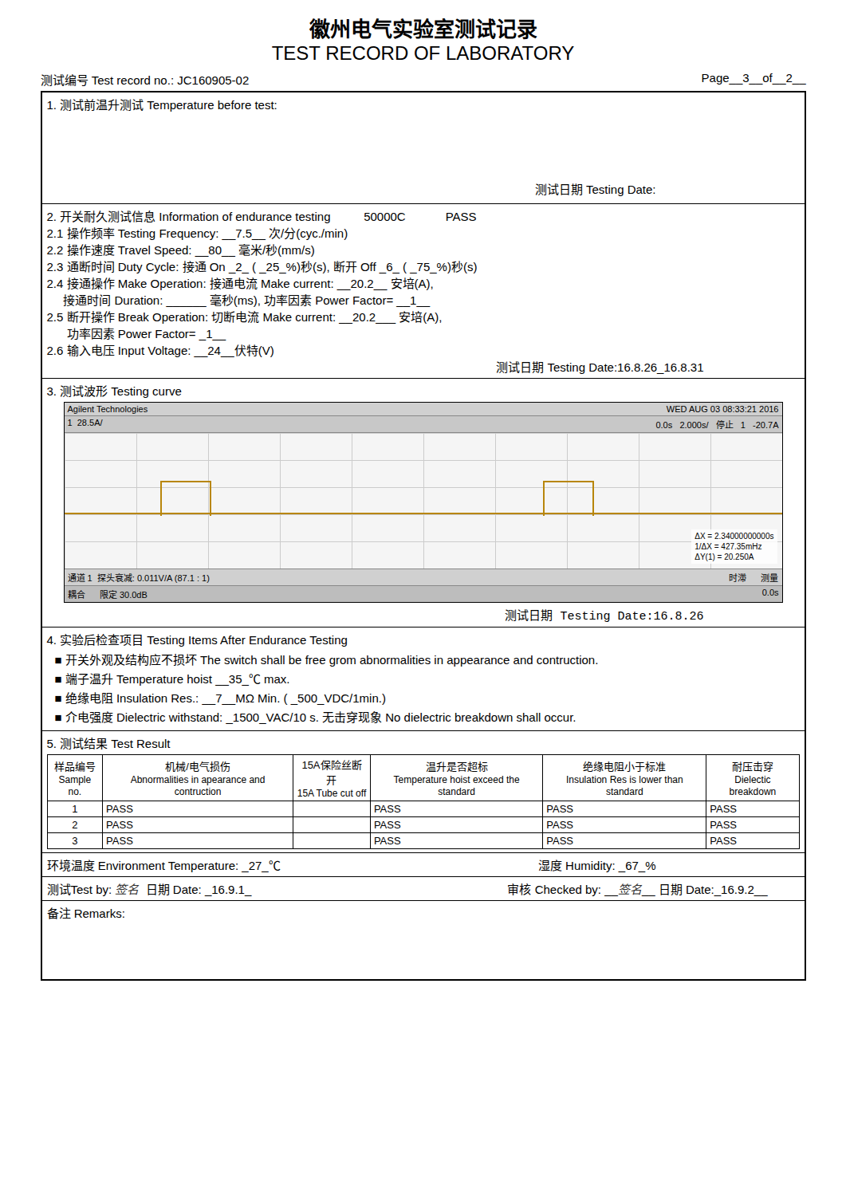徽州电气实验室测试记录
TEST RECORD OF LABORATORY
测试编号 Test record no.: JC160905-02 Page__3__of__2__
| 1. 测试前温升测试 Temperature before test: 测试日期 Testing Date: |
| 2. 开关耐久测试信息 Information of endurance testing 50000C PASS 2.1 操作频率 Testing Frequency: __7.5__ 次/分(cyc./min) 2.2 操作速度 Travel Speed: __80__ 毫米/秒(mm/s) 2.3 通断时间 Duty Cycle: 接通 On _2_ ( _25_%)秒(s), 断开 Off _6_ ( _75_%)秒(s) 2.4 接通操作 Make Operation: 接通电流 Make current: __20.2__ 安培(A), 接通时间 Duration: ______ 毫秒(ms), 功率因素 Power Factor= __1__ 2.5 断开操作 Break Operation: 切断电流 Make current: __20.2___ 安培(A), 功率因素 Power Factor= _1__ 2.6 输入电压 Input Voltage: __24__伏特(V) 测试日期 Testing Date:16.8.26_16.8.31 |
| 3. 测试波形 Testing curve Agilent Technologies WED AUG 03 08:33:21 2016 1 28.5A/ 0.0s 2.000s/ 停止 1 -20.7A ΔX = 2.34000000000s 1/ΔX = 427.35mHz ΔY(1) = 20.250A 通道 1 探头衰减: 0.011V/A (87.1 : 1) 时滞 测量 耦合 限定 30.0dB 0.0s 测试日期 Testing Date:16.8.26 |
| 4. 实验后检查项目 Testing Items After Endurance Testing 开关外观及结构应不损坏 The switch shall be free grom abnormalities in appearance and contruction. 端子温升 Temperature hoist __35_℃ max. 绝缘电阻 Insulation Res.: __7__MΩ Min. ( _500_VDC/1min.) 介电强度 Dielectric withstand: _1500_VAC/10 s. 无击穿现象 No dielectric breakdown shall occur. |
| 5. 测试结果 Test Result / 样品编号 Sample no. / 机械/电气损伤 Abnormalities in apearance and contruction / 15A保险丝断开 15A Tube cut off / 温升是否超标 Temperature hoist exceed the standard / 绝缘电阻小于标准 Insulation Res is lower than standard / 耐压击穿 Dielectic breakdown / / --- / --- / --- / --- / --- / --- / / 1 / PASS / / PASS / PASS / PASS / / 2 / PASS / / PASS / PASS / PASS / / 3 / PASS / / PASS / PASS / PASS / |
| 环境温度 Environment Temperature: _27_℃ 湿度 Humidity: _67_% |
| 测试Test by: 签名 日期 Date: _16.9.1_ 审核 Checked by: __ 签名 __ 日期 Date:_16.9.2__ |
| 备注 Remarks: |